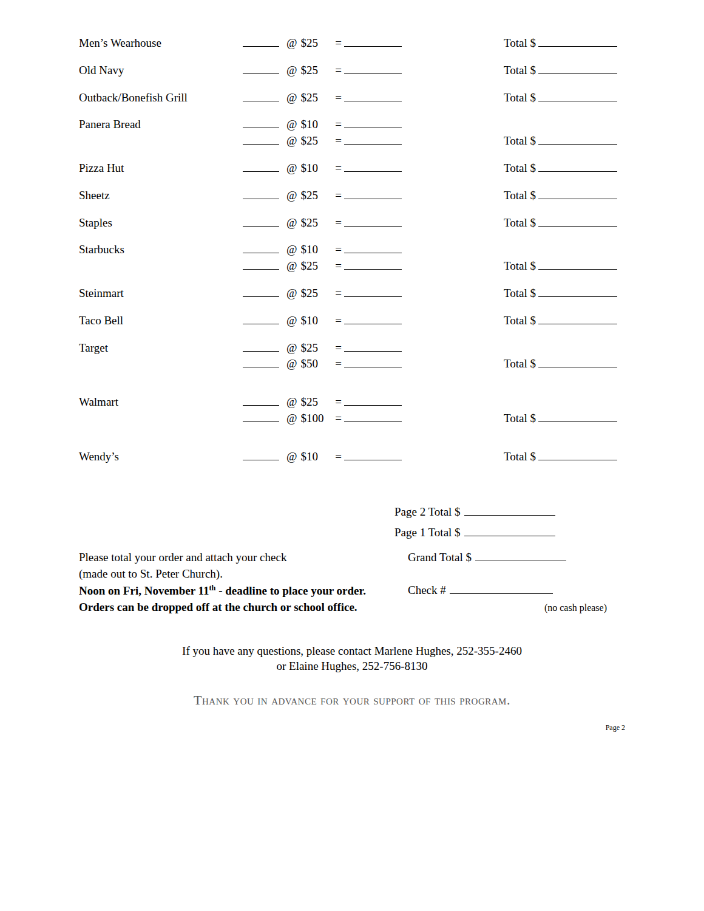| Men’s Wearhouse | @ $25 = | Total $ |
| Old Navy | @ $25 = | Total $ |
| Outback/Bonefish Grill | @ $25 = | Total $ |
| Panera Bread | @ $10 = | |
| | @ $25 = | Total $ |
| Pizza Hut | @ $10 = | Total $ |
| Sheetz | @ $25 = | Total $ |
| Staples | @ $25 = | Total $ |
| Starbucks | @ $10 = | |
| | @ $25 = | Total $ |
| Steinmart | @ $25 = | Total $ |
| Taco Bell | @ $10 = | Total $ |
| Target | @ $25 = | |
| | @ $50 = | Total $ |
| Walmart | @ $25 = | |
| | @ $100 = | Total $ |
| Wendy’s | @ $10 = | Total $ |
| Page 2 Total $ |
| Page 1 Total $ |
| Please total your order and attach your check | Grand Total $ |
| (made out to St. Peter Church). | |
| Noon on Fri, November 11 th - deadline to place your order. | Check # |
| Orders can be dropped off at the church or school office. | (no cash please) |
If you have any questions, please contact Marlene Hughes, 252-355-2460
or Elaine Hughes, 252-756-8130
Thank you in advance for your support of this program.
Page 2